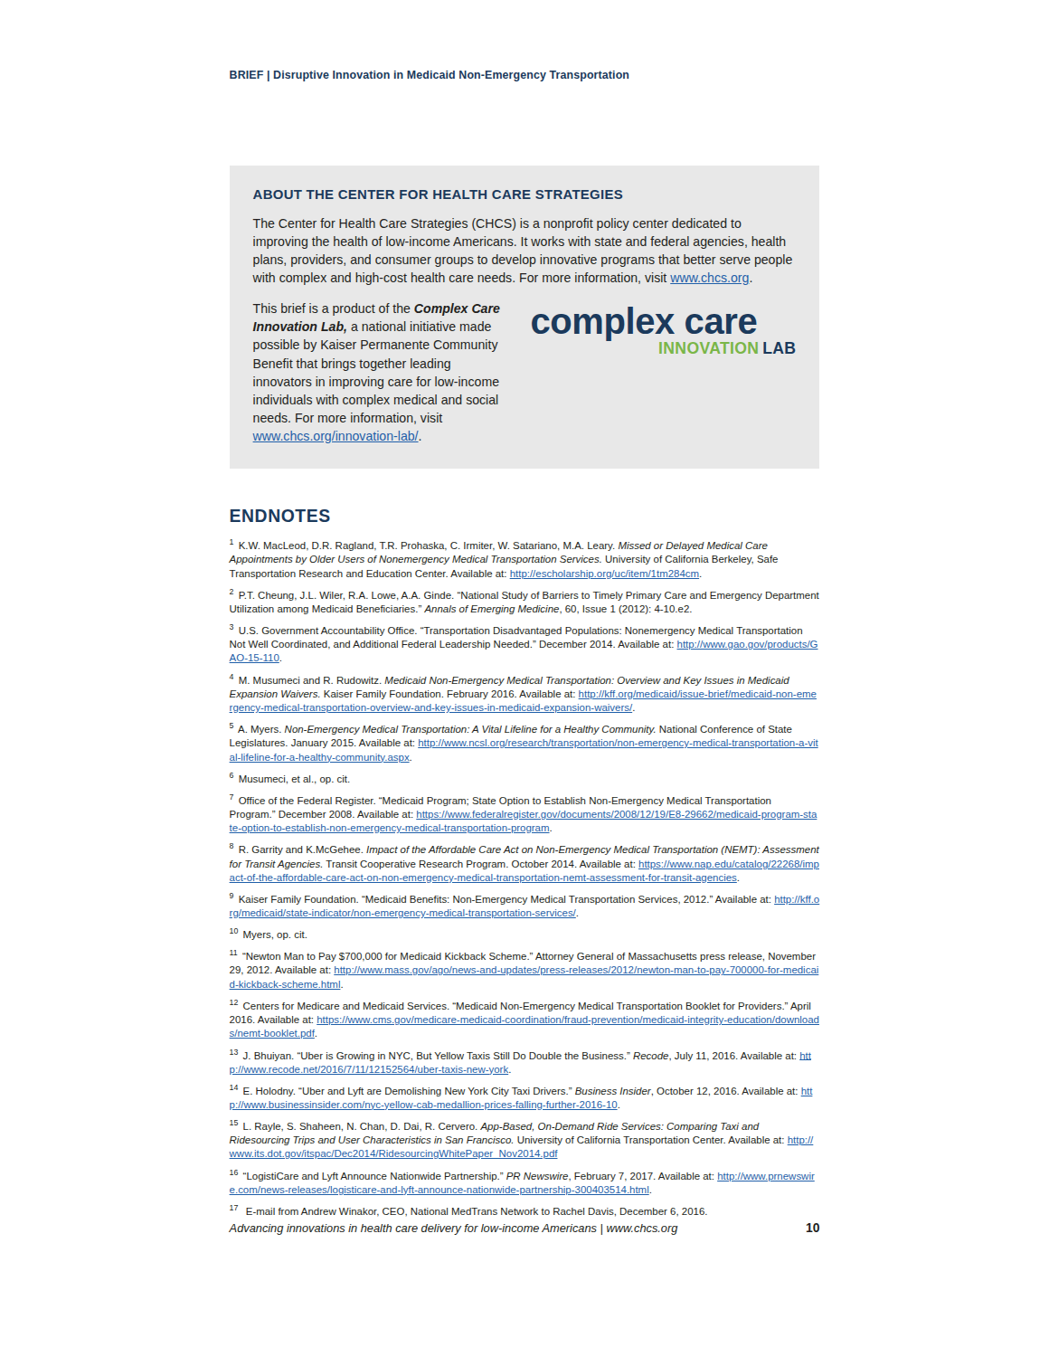BRIEF | Disruptive Innovation in Medicaid Non-Emergency Transportation
About the Center for Health Care Strategies
The Center for Health Care Strategies (CHCS) is a nonprofit policy center dedicated to improving the health of low-income Americans. It works with state and federal agencies, health plans, providers, and consumer groups to develop innovative programs that better serve people with complex and high-cost health care needs. For more information, visit www.chcs.org.
This brief is a product of the Complex Care Innovation Lab, a national initiative made possible by Kaiser Permanente Community Benefit that brings together leading innovators in improving care for low-income individuals with complex medical and social needs. For more information, visit www.chcs.org/innovation-lab/.
complex care INNOVATION LAB
ENDNOTES
1 K.W. MacLeod, D.R. Ragland, T.R. Prohaska, C. Irmiter, W. Satariano, M.A. Leary. Missed or Delayed Medical Care Appointments by Older Users of Nonemergency Medical Transportation Services. University of California Berkeley, Safe Transportation Research and Education Center. Available at: http://escholarship.org/uc/item/1tm284cm.
2 P.T. Cheung, J.L. Wiler, R.A. Lowe, A.A. Ginde. “National Study of Barriers to Timely Primary Care and Emergency Department Utilization among Medicaid Beneficiaries.” Annals of Emerging Medicine, 60, Issue 1 (2012): 4-10.e2.
3 U.S. Government Accountability Office. “Transportation Disadvantaged Populations: Nonemergency Medical Transportation Not Well Coordinated, and Additional Federal Leadership Needed.” December 2014. Available at: http://www.gao.gov/products/GAO-15-110.
4 M. Musumeci and R. Rudowitz. Medicaid Non-Emergency Medical Transportation: Overview and Key Issues in Medicaid Expansion Waivers. Kaiser Family Foundation. February 2016. Available at: http://kff.org/medicaid/issue-brief/medicaid-non-emergency-medical-transportation-overview-and-key-issues-in-medicaid-expansion-waivers/.
5 A. Myers. Non-Emergency Medical Transportation: A Vital Lifeline for a Healthy Community. National Conference of State Legislatures. January 2015. Available at: http://www.ncsl.org/research/transportation/non-emergency-medical-transportation-a-vital-lifeline-for-a-healthy-community.aspx.
6 Musumeci, et al., op. cit.
7 Office of the Federal Register. “Medicaid Program; State Option to Establish Non-Emergency Medical Transportation Program.” December 2008. Available at: https://www.federalregister.gov/documents/2008/12/19/E8-29662/medicaid-program-state-option-to-establish-non-emergency-medical-transportation-program.
8 R. Garrity and K.McGehee. Impact of the Affordable Care Act on Non-Emergency Medical Transportation (NEMT): Assessment for Transit Agencies. Transit Cooperative Research Program. October 2014. Available at: https://www.nap.edu/catalog/22268/impact-of-the-affordable-care-act-on-non-emergency-medical-transportation-nemt-assessment-for-transit-agencies.
9 Kaiser Family Foundation. “Medicaid Benefits: Non-Emergency Medical Transportation Services, 2012.” Available at: http://kff.org/medicaid/state-indicator/non-emergency-medical-transportation-services/.
10 Myers, op. cit.
11 “Newton Man to Pay $700,000 for Medicaid Kickback Scheme.” Attorney General of Massachusetts press release, November 29, 2012. Available at: http://www.mass.gov/ago/news-and-updates/press-releases/2012/newton-man-to-pay-700000-for-medicaid-kickback-scheme.html.
12 Centers for Medicare and Medicaid Services. “Medicaid Non-Emergency Medical Transportation Booklet for Providers.” April 2016. Available at: https://www.cms.gov/medicare-medicaid-coordination/fraud-prevention/medicaid-integrity-education/downloads/nemt-booklet.pdf.
13 J. Bhuiyan. “Uber is Growing in NYC, But Yellow Taxis Still Do Double the Business.” Recode, July 11, 2016. Available at: http://www.recode.net/2016/7/11/12152564/uber-taxis-new-york.
14 E. Holodny. “Uber and Lyft are Demolishing New York City Taxi Drivers.” Business Insider, October 12, 2016. Available at: http://www.businessinsider.com/nyc-yellow-cab-medallion-prices-falling-further-2016-10.
15 L. Rayle, S. Shaheen, N. Chan, D. Dai, R. Cervero. App-Based, On-Demand Ride Services: Comparing Taxi and Ridesourcing Trips and User Characteristics in San Francisco. University of California Transportation Center. Available at: http://www.its.dot.gov/itspac/Dec2014/RidesourcingWhitePaper_Nov2014.pdf
16 “LogistiCare and Lyft Announce Nationwide Partnership.” PR Newswire, February 7, 2017. Available at: http://www.prnewswire.com/news-releases/logisticare-and-lyft-announce-nationwide-partnership-300403514.html.
17 E-mail from Andrew Winakor, CEO, National MedTrans Network to Rachel Davis, December 6, 2016.
Advancing innovations in health care delivery for low-income Americans | www.chcs.org
10